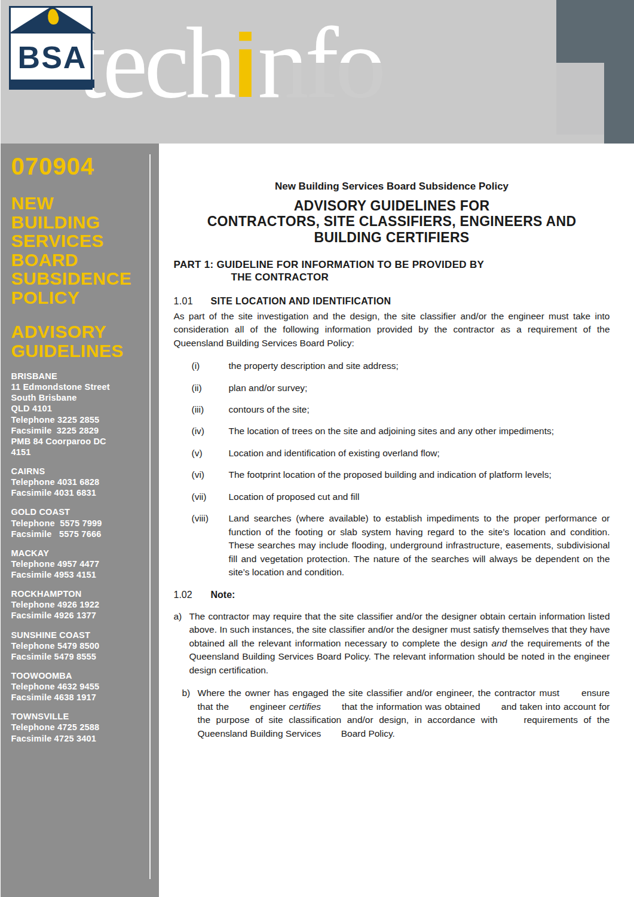techinfo
www.bsa.qld.gov.au
BSA
070904
NEW
BUILDING
SERVICES BOARD
SUBSIDENCE
POLICY
ADVISORY
GUIDELINES
BRISBANE 11 Edmondstone Street South Brisbane QLD 4101 Telephone 3225 2855 Facsimile 3225 2829 PMB 84 Coorparoo DC 4151 CAIRNS Telephone 4031 6828 Facsimile 4031 6831 GOLD COAST Telephone 5575 7999 Facsimile 5575 7666 MACKAY Telephone 4957 4477 Facsimile 4953 4151 ROCKHAMPTON Telephone 4926 1922 Facsimile 4926 1377 SUNSHINE COAST Telephone 5479 8500 Facsimile 5479 8555 TOOWOOMBA Telephone 4632 9455 Facsimile 4638 1917 TOWNSVILLE Telephone 4725 2588 Facsimile 4725 3401
New Building Services Board Subsidence Policy
ADVISORY GUIDELINES FOR
CONTRACTORS, SITE CLASSIFIERS, ENGINEERS AND
BUILDING CERTIFIERS
PART 1: GUIDELINE FOR INFORMATION TO BE PROVIDED BY THE CONTRACTOR
1.01 SITE LOCATION AND IDENTIFICATION
As part of the site investigation and the design, the site classifier and/or the engineer must take into consideration all of the following information provided by the contractor as a requirement of the Queensland Building Services Board Policy:
(i) the property description and site address;
(ii) plan and/or survey;
(iii) contours of the site;
(iv) The location of trees on the site and adjoining sites and any other impediments;
(v) Location and identification of existing overland flow;
(vi) The footprint location of the proposed building and indication of platform levels;
(vii) Location of proposed cut and fill
(viii) Land searches (where available) to establish impediments to the proper performance or function of the footing or slab system having regard to the site’s location and condition. These searches may include flooding, underground infrastructure, easements, subdivisional fill and vegetation protection. The nature of the searches will always be dependent on the site’s location and condition.
1.02 Note:
a) The contractor may require that the site classifier and/or the designer obtain certain information listed above. In such instances, the site classifier and/or the designer must satisfy themselves that they have obtained all the relevant information necessary to complete the design and the requirements of the Queensland Building Services Board Policy. The relevant information should be noted in the engineer design certification.
b) Where the owner has engaged the site classifier and/or engineer, the contractor must ensure that the engineer certifies that the information was obtained and taken into account for the purpose of site classification and/or design, in accordance with requirements of the Queensland Building Services Board Policy.